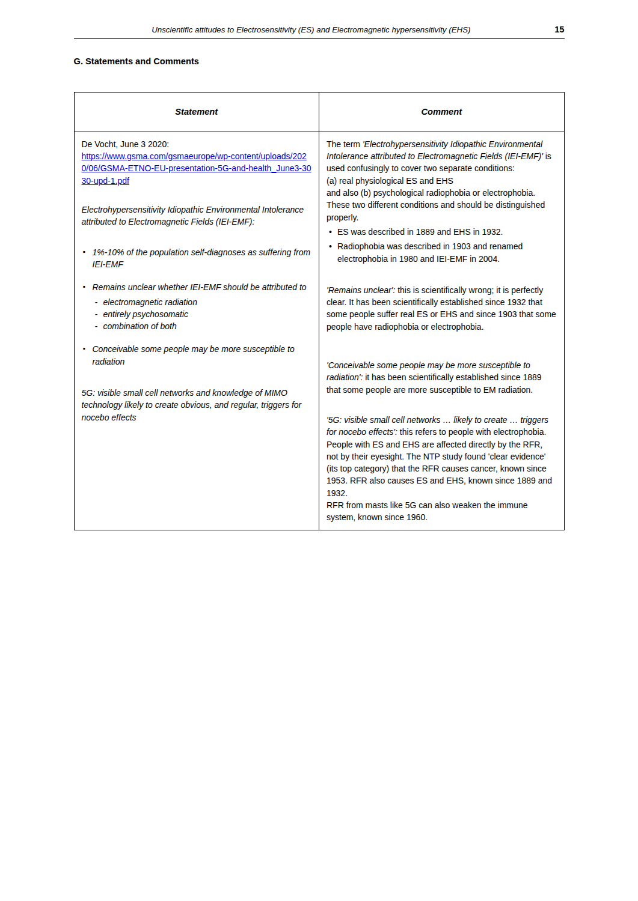Unscientific attitudes to Electrosensitivity (ES) and Electromagnetic hypersensitivity (EHS)
15
G. Statements and Comments
| Statement | Comment |
| --- | --- |
| De Vocht, June 3 2020: https://www.gsma.com/gsmaeurope/wp-content/uploads/2020/06/GSMA-ETNO-EU-presentation-5G-and-health_June3-3030-upd-1.pdf Electrohypersensitivity Idiopathic Environmental Intolerance attributed to Electromagnetic Fields (IEI-EMF): 1%-10% of the population self-diagnoses as suffering from IEI-EMF Remains unclear whether IEI-EMF should be attributed to electromagnetic radiation entirely psychosomatic combination of both Conceivable some people may be more susceptible to radiation 5G: visible small cell networks and knowledge of MIMO technology likely to create obvious, and regular, triggers for nocebo effects | The term 'Electrohypersensitivity Idiopathic Environmental Intolerance attributed to Electromagnetic Fields (IEI-EMF)' is used confusingly to cover two separate conditions: (a) real physiological ES and EHS and also (b) psychological radiophobia or electrophobia. These two different conditions and should be distinguished properly. ES was described in 1889 and EHS in 1932. Radiophobia was described in 1903 and renamed electrophobia in 1980 and IEI-EMF in 2004. 'Remains unclear': this is scientifically wrong; it is perfectly clear. It has been scientifically established since 1932 that some people suffer real ES or EHS and since 1903 that some people have radiophobia or electrophobia. 'Conceivable some people may be more susceptible to radiation': it has been scientifically established since 1889 that some people are more susceptible to EM radiation. '5G: visible small cell networks … likely to create … triggers for nocebo effects': this refers to people with electrophobia. People with ES and EHS are affected directly by the RFR, not by their eyesight. The NTP study found 'clear evidence' (its top category) that the RFR causes cancer, known since 1953. RFR also causes ES and EHS, known since 1889 and 1932. RFR from masts like 5G can also weaken the immune system, known since 1960. |